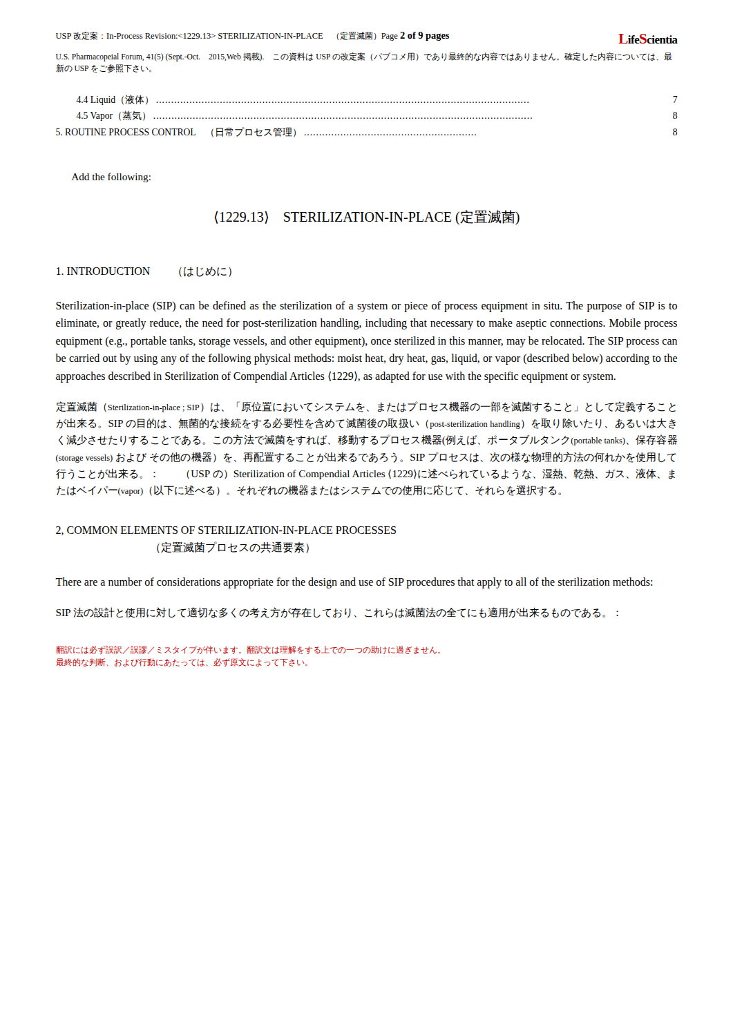LifeScientia USP 改定案：In-Process Revision:<1229.13> STERILIZATION-IN-PLACE　（定置滅菌）Page 2 of 9 pages
U.S. Pharmacopeial Forum, 41(5) (Sept.-Oct.　2015,Web 掲載).　この資料は USP の改定案（パブコメ用）であり最終的な内容ではありません。確定した内容については、最新の USP をご参照下さい。
4.4 Liquid（液体） ........................................................................................................................... 7
4.5 Vapor（蒸気） ............................................................................................................................. 8
5. ROUTINE PROCESS CONTROL　（日常プロセス管理） ......................................................... 8
Add the following:
⟨1229.13⟩　STERILIZATION-IN-PLACE (定置滅菌)
1. INTRODUCTION　　（はじめに）
Sterilization-in-place (SIP) can be defined as the sterilization of a system or piece of process equipment in situ. The purpose of SIP is to eliminate, or greatly reduce, the need for post-sterilization handling, including that necessary to make aseptic connections. Mobile process equipment (e.g., portable tanks, storage vessels, and other equipment), once sterilized in this manner, may be relocated. The SIP process can be carried out by using any of the following physical methods: moist heat, dry heat, gas, liquid, or vapor (described below) according to the approaches described in Sterilization of Compendial Articles ⟨1229⟩, as adapted for use with the specific equipment or system.
定置滅菌（Sterilization-in-place ; SIP）は、「原位置においてシステムを、またはプロセス機器の一部を滅菌すること」として定義することが出来る。SIP の目的は、無菌的な接続をする必要性を含めて滅菌後の取扱い（post-sterilization handling）を取り除いたり、あるいは大きく減少させたりすることである。この方法で滅菌をすれば、移動するプロセス機器(例えば、ポータブルタンク(portable tanks)、保存容器(storage vessels) および その他の機器）を、再配置することが出来るであろう。SIP プロセスは、次の様な物理的方法の何れかを使用して行うことが出来る。：　　（USP の）Sterilization of Compendial Articles ⟨1229⟩に述べられているような、湿熱、乾熱、ガス、液体、またはベイパー(vapor)（以下に述べる）。それぞれの機器またはシステムでの使用に応じて、それらを選択する。
2, COMMON ELEMENTS OF STERILIZATION-IN-PLACE PROCESSES
　　　　　　　（定置滅菌プロセスの共通要素）
There are a number of considerations appropriate for the design and use of SIP procedures that apply to all of the sterilization methods:
SIP 法の設計と使用に対して適切な多くの考え方が存在しており、これらは滅菌法の全てにも適用が出来るものである。：
翻訳には必ず誤訳／誤謬／ミスタイプが伴います。翻訳文は理解をする上での一つの助けに過ぎません。
最終的な判断、および行動にあたっては、必ず原文によって下さい。